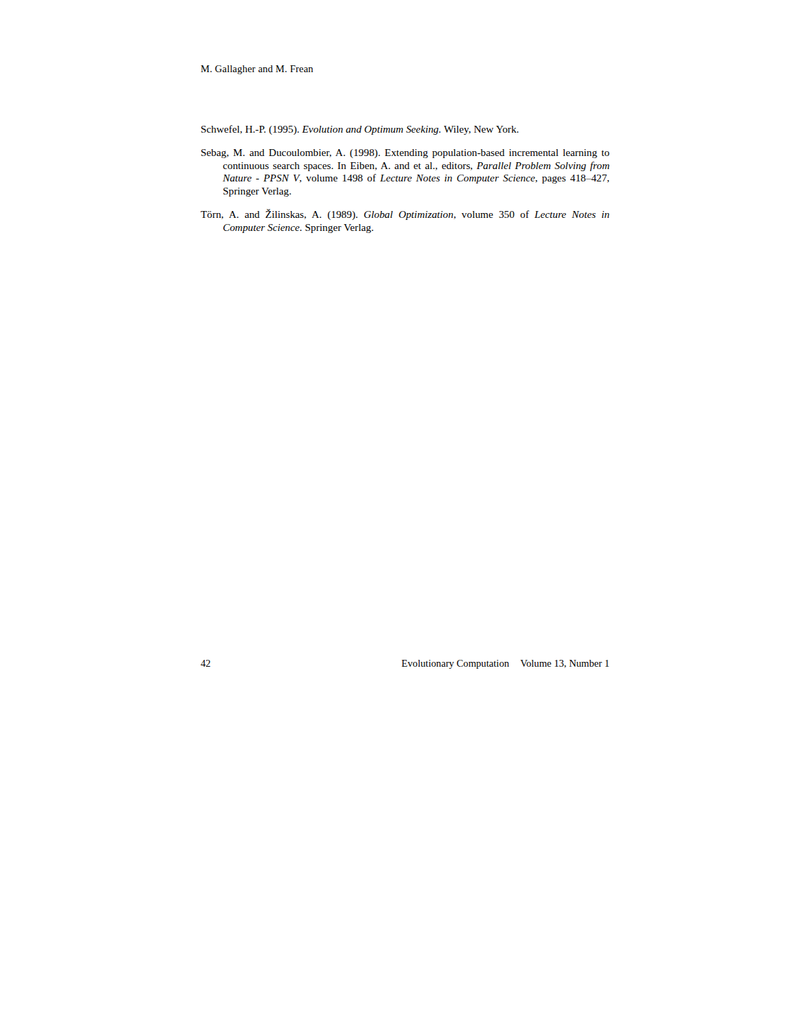M. Gallagher and M. Frean
Schwefel, H.-P. (1995). Evolution and Optimum Seeking. Wiley, New York.
Sebag, M. and Ducoulombier, A. (1998). Extending population-based incremental learning to continuous search spaces. In Eiben, A. and et al., editors, Parallel Problem Solving from Nature - PPSN V, volume 1498 of Lecture Notes in Computer Science, pages 418–427, Springer Verlag.
Törn, A. and Žilinskas, A. (1989). Global Optimization, volume 350 of Lecture Notes in Computer Science. Springer Verlag.
42 Evolutionary Computation Volume 13, Number 1